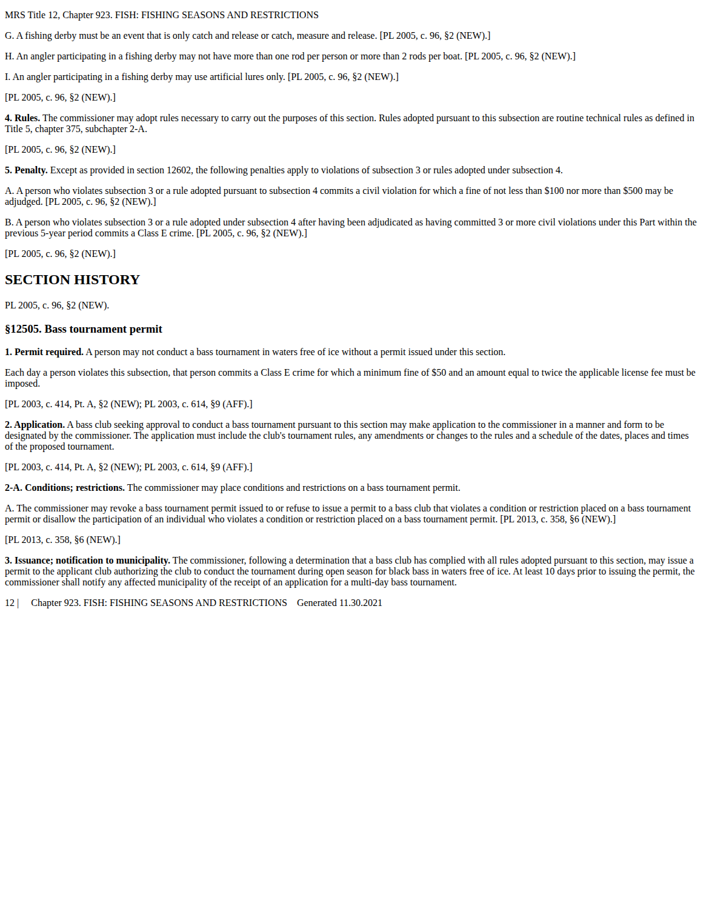MRS Title 12, Chapter 923. FISH: FISHING SEASONS AND RESTRICTIONS
G. A fishing derby must be an event that is only catch and release or catch, measure and release. [PL 2005, c. 96, §2 (NEW).]
H. An angler participating in a fishing derby may not have more than one rod per person or more than 2 rods per boat. [PL 2005, c. 96, §2 (NEW).]
I. An angler participating in a fishing derby may use artificial lures only. [PL 2005, c. 96, §2 (NEW).]
[PL 2005, c. 96, §2 (NEW).]
4. Rules. The commissioner may adopt rules necessary to carry out the purposes of this section. Rules adopted pursuant to this subsection are routine technical rules as defined in Title 5, chapter 375, subchapter 2-A.
[PL 2005, c. 96, §2 (NEW).]
5. Penalty. Except as provided in section 12602, the following penalties apply to violations of subsection 3 or rules adopted under subsection 4.
A. A person who violates subsection 3 or a rule adopted pursuant to subsection 4 commits a civil violation for which a fine of not less than $100 nor more than $500 may be adjudged. [PL 2005, c. 96, §2 (NEW).]
B. A person who violates subsection 3 or a rule adopted under subsection 4 after having been adjudicated as having committed 3 or more civil violations under this Part within the previous 5-year period commits a Class E crime. [PL 2005, c. 96, §2 (NEW).]
[PL 2005, c. 96, §2 (NEW).]
SECTION HISTORY
PL 2005, c. 96, §2 (NEW).
§12505. Bass tournament permit
1. Permit required. A person may not conduct a bass tournament in waters free of ice without a permit issued under this section.
Each day a person violates this subsection, that person commits a Class E crime for which a minimum fine of $50 and an amount equal to twice the applicable license fee must be imposed.
[PL 2003, c. 414, Pt. A, §2 (NEW); PL 2003, c. 614, §9 (AFF).]
2. Application. A bass club seeking approval to conduct a bass tournament pursuant to this section may make application to the commissioner in a manner and form to be designated by the commissioner. The application must include the club's tournament rules, any amendments or changes to the rules and a schedule of the dates, places and times of the proposed tournament.
[PL 2003, c. 414, Pt. A, §2 (NEW); PL 2003, c. 614, §9 (AFF).]
2-A. Conditions; restrictions. The commissioner may place conditions and restrictions on a bass tournament permit.
A. The commissioner may revoke a bass tournament permit issued to or refuse to issue a permit to a bass club that violates a condition or restriction placed on a bass tournament permit or disallow the participation of an individual who violates a condition or restriction placed on a bass tournament permit. [PL 2013, c. 358, §6 (NEW).]
[PL 2013, c. 358, §6 (NEW).]
3. Issuance; notification to municipality. The commissioner, following a determination that a bass club has complied with all rules adopted pursuant to this section, may issue a permit to the applicant club authorizing the club to conduct the tournament during open season for black bass in waters free of ice. At least 10 days prior to issuing the permit, the commissioner shall notify any affected municipality of the receipt of an application for a multi-day bass tournament.
12 | Chapter 923. FISH: FISHING SEASONS AND RESTRICTIONS Generated 11.30.2021